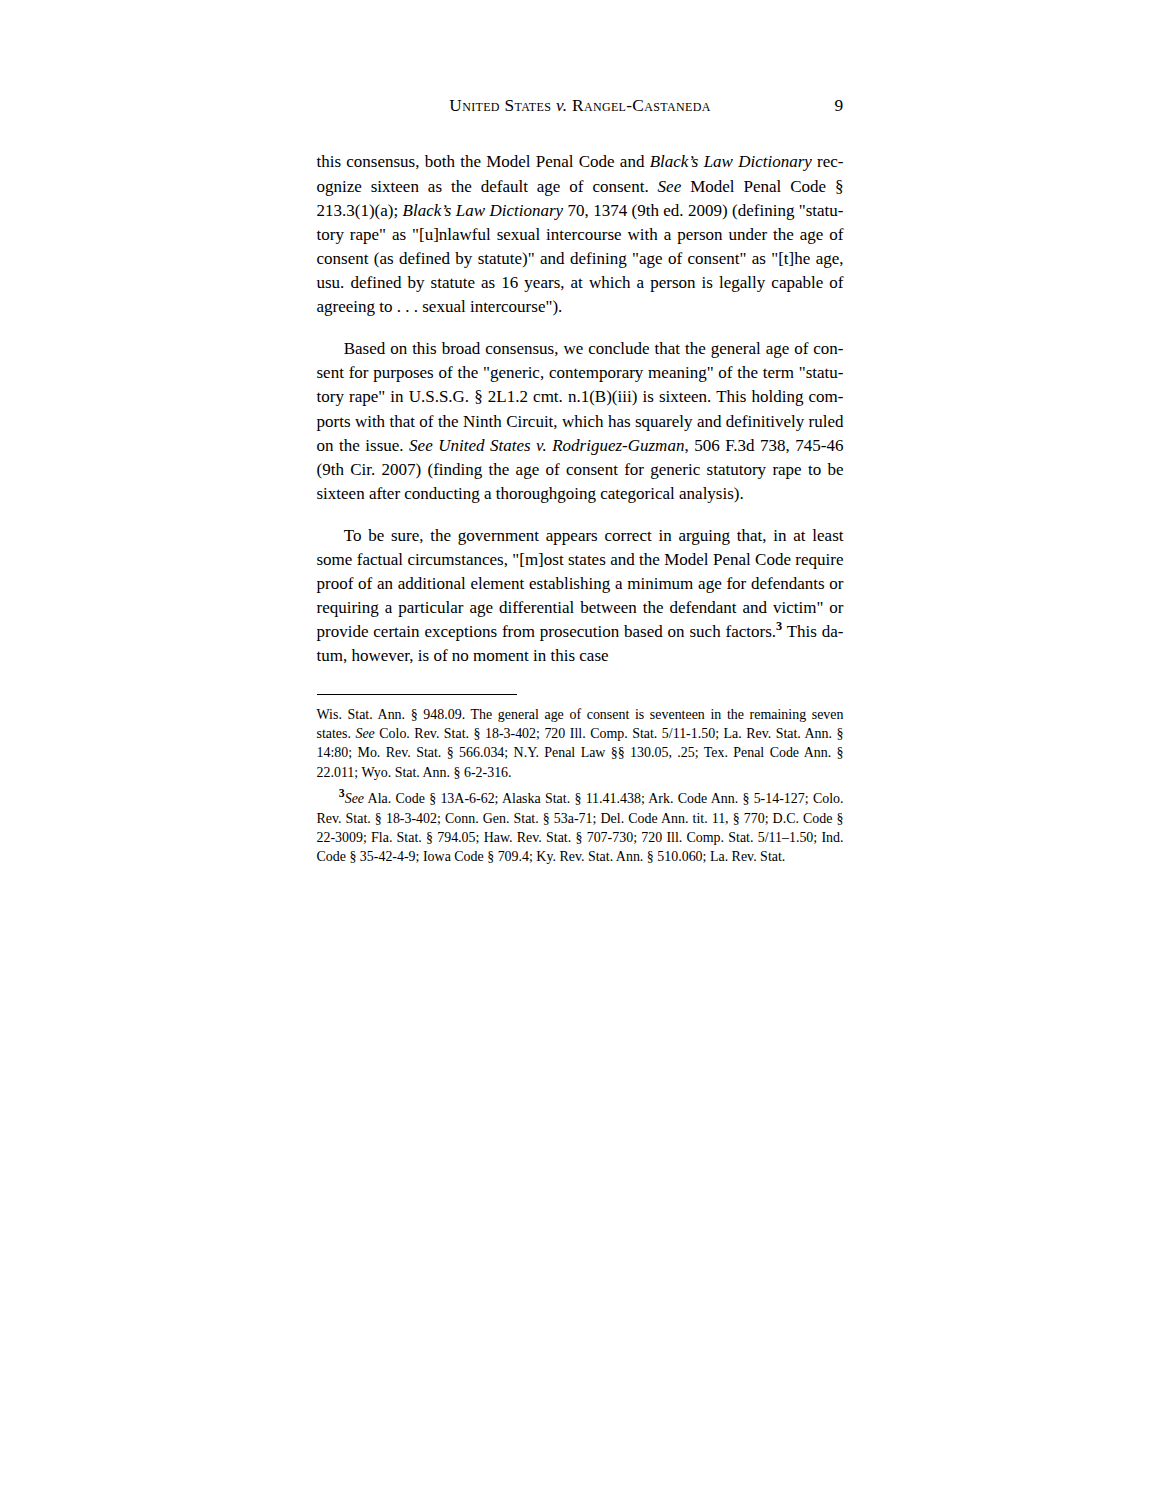United States v. Rangel-Castaneda 9
this consensus, both the Model Penal Code and Black’s Law Dictionary recognize sixteen as the default age of consent. See Model Penal Code § 213.3(1)(a); Black’s Law Dictionary 70, 1374 (9th ed. 2009) (defining "statutory rape" as "[u]nlawful sexual intercourse with a person under the age of consent (as defined by statute)" and defining "age of consent" as "[t]he age, usu. defined by statute as 16 years, at which a person is legally capable of agreeing to . . . sexual intercourse").
Based on this broad consensus, we conclude that the general age of consent for purposes of the "generic, contemporary meaning" of the term "statutory rape" in U.S.S.G. § 2L1.2 cmt. n.1(B)(iii) is sixteen. This holding comports with that of the Ninth Circuit, which has squarely and definitively ruled on the issue. See United States v. Rodriguez-Guzman, 506 F.3d 738, 745-46 (9th Cir. 2007) (finding the age of consent for generic statutory rape to be sixteen after conducting a thoroughgoing categorical analysis).
To be sure, the government appears correct in arguing that, in at least some factual circumstances, "[m]ost states and the Model Penal Code require proof of an additional element establishing a minimum age for defendants or requiring a particular age differential between the defendant and victim" or provide certain exceptions from prosecution based on such factors.3 This datum, however, is of no moment in this case
Wis. Stat. Ann. § 948.09. The general age of consent is seventeen in the remaining seven states. See Colo. Rev. Stat. § 18-3-402; 720 Ill. Comp. Stat. 5/11-1.50; La. Rev. Stat. Ann. § 14:80; Mo. Rev. Stat. § 566.034; N.Y. Penal Law §§ 130.05, .25; Tex. Penal Code Ann. § 22.011; Wyo. Stat. Ann. § 6-2-316.
3 See Ala. Code § 13A-6-62; Alaska Stat. § 11.41.438; Ark. Code Ann. § 5-14-127; Colo. Rev. Stat. § 18-3-402; Conn. Gen. Stat. § 53a-71; Del. Code Ann. tit. 11, § 770; D.C. Code § 22-3009; Fla. Stat. § 794.05; Haw. Rev. Stat. § 707-730; 720 Ill. Comp. Stat. 5/11–1.50; Ind. Code § 35-42-4-9; Iowa Code § 709.4; Ky. Rev. Stat. Ann. § 510.060; La. Rev. Stat.